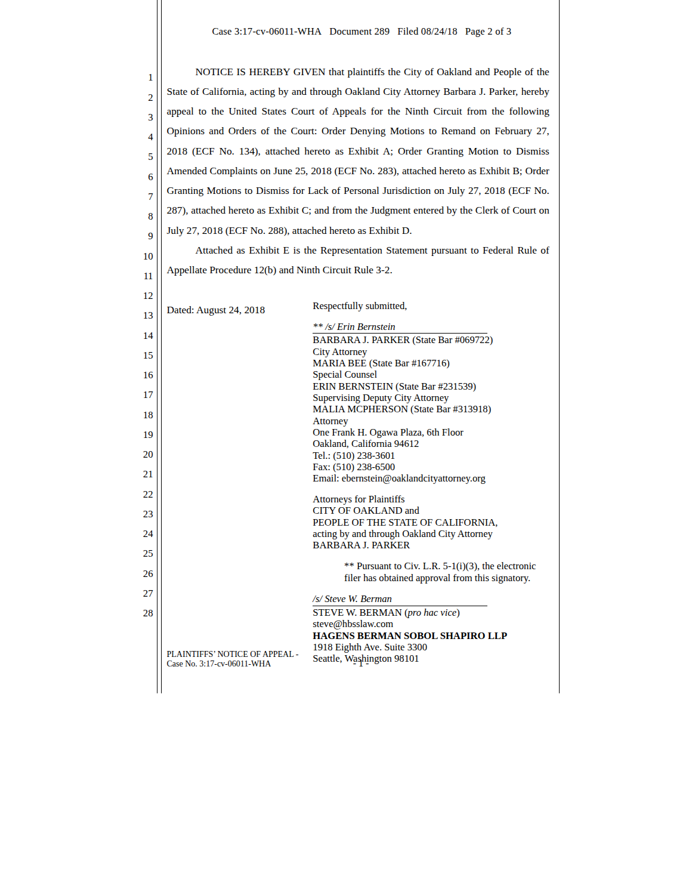Case 3:17-cv-06011-WHA Document 289 Filed 08/24/18 Page 2 of 3
1
2
3
4
5
6
7
8
9
10
11
12
13
14
15
16
17
18
19
20
21
22
23
24
25
26
27
28
NOTICE IS HEREBY GIVEN that plaintiffs the City of Oakland and People of the State of California, acting by and through Oakland City Attorney Barbara J. Parker, hereby appeal to the United States Court of Appeals for the Ninth Circuit from the following Opinions and Orders of the Court: Order Denying Motions to Remand on February 27, 2018 (ECF No. 134), attached hereto as Exhibit A; Order Granting Motion to Dismiss Amended Complaints on June 25, 2018 (ECF No. 283), attached hereto as Exhibit B; Order Granting Motions to Dismiss for Lack of Personal Jurisdiction on July 27, 2018 (ECF No. 287), attached hereto as Exhibit C; and from the Judgment entered by the Clerk of Court on July 27, 2018 (ECF No. 288), attached hereto as Exhibit D.
Attached as Exhibit E is the Representation Statement pursuant to Federal Rule of Appellate Procedure 12(b) and Ninth Circuit Rule 3-2.
Dated: August 24, 2018
Respectfully submitted,
** /s/ Erin Bernstein
BARBARA J. PARKER (State Bar #069722)
City Attorney
MARIA BEE (State Bar #167716)
Special Counsel
ERIN BERNSTEIN (State Bar #231539)
Supervising Deputy City Attorney
MALIA MCPHERSON (State Bar #313918)
Attorney
One Frank H. Ogawa Plaza, 6th Floor
Oakland, California 94612
Tel.: (510) 238-3601
Fax: (510) 238-6500
Email: ebernstein@oaklandcityattorney.org
Attorneys for Plaintiffs
CITY OF OAKLAND and
PEOPLE OF THE STATE OF CALIFORNIA,
acting by and through Oakland City Attorney
BARBARA J. PARKER
** Pursuant to Civ. L.R. 5-1(i)(3), the electronic filer has obtained approval from this signatory.
/s/ Steve W. Berman
STEVE W. BERMAN (pro hac vice)
steve@hbsslaw.com
HAGENS BERMAN SOBOL SHAPIRO LLP
1918 Eighth Ave. Suite 3300
Seattle, Washington 98101
PLAINTIFFS’ NOTICE OF APPEAL -
Case No. 3:17-cv-06011-WHA
- 1 -